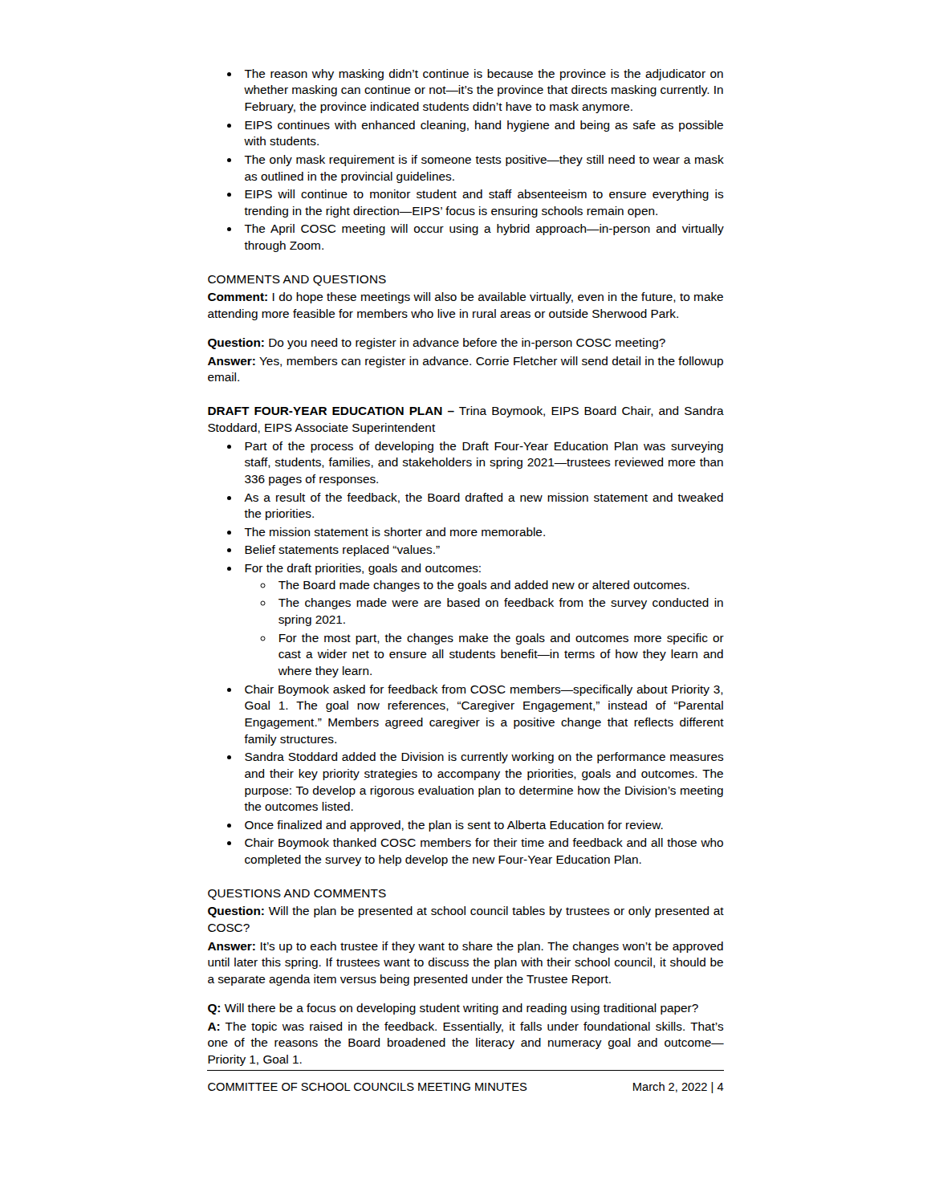The reason why masking didn’t continue is because the province is the adjudicator on whether masking can continue or not—it’s the province that directs masking currently. In February, the province indicated students didn’t have to mask anymore.
EIPS continues with enhanced cleaning, hand hygiene and being as safe as possible with students.
The only mask requirement is if someone tests positive—they still need to wear a mask as outlined in the provincial guidelines.
EIPS will continue to monitor student and staff absenteeism to ensure everything is trending in the right direction—EIPS’ focus is ensuring schools remain open.
The April COSC meeting will occur using a hybrid approach—in-person and virtually through Zoom.
COMMENTS AND QUESTIONS
Comment: I do hope these meetings will also be available virtually, even in the future, to make attending more feasible for members who live in rural areas or outside Sherwood Park.
Question: Do you need to register in advance before the in-person COSC meeting?
Answer: Yes, members can register in advance. Corrie Fletcher will send detail in the followup email.
DRAFT FOUR-YEAR EDUCATION PLAN – Trina Boymook, EIPS Board Chair, and Sandra Stoddard, EIPS Associate Superintendent
Part of the process of developing the Draft Four-Year Education Plan was surveying staff, students, families, and stakeholders in spring 2021—trustees reviewed more than 336 pages of responses.
As a result of the feedback, the Board drafted a new mission statement and tweaked the priorities.
The mission statement is shorter and more memorable.
Belief statements replaced “values.”
For the draft priorities, goals and outcomes:
The Board made changes to the goals and added new or altered outcomes.
The changes made were are based on feedback from the survey conducted in spring 2021.
For the most part, the changes make the goals and outcomes more specific or cast a wider net to ensure all students benefit—in terms of how they learn and where they learn.
Chair Boymook asked for feedback from COSC members—specifically about Priority 3, Goal 1. The goal now references, “Caregiver Engagement,” instead of “Parental Engagement.” Members agreed caregiver is a positive change that reflects different family structures.
Sandra Stoddard added the Division is currently working on the performance measures and their key priority strategies to accompany the priorities, goals and outcomes. The purpose: To develop a rigorous evaluation plan to determine how the Division’s meeting the outcomes listed.
Once finalized and approved, the plan is sent to Alberta Education for review.
Chair Boymook thanked COSC members for their time and feedback and all those who completed the survey to help develop the new Four-Year Education Plan.
QUESTIONS AND COMMENTS
Question: Will the plan be presented at school council tables by trustees or only presented at COSC?
Answer: It’s up to each trustee if they want to share the plan. The changes won’t be approved until later this spring. If trustees want to discuss the plan with their school council, it should be a separate agenda item versus being presented under the Trustee Report.
Q: Will there be a focus on developing student writing and reading using traditional paper?
A: The topic was raised in the feedback. Essentially, it falls under foundational skills. That’s one of the reasons the Board broadened the literacy and numeracy goal and outcome—Priority 1, Goal 1.
COMMITTEE OF SCHOOL COUNCILS MEETING MINUTES
March 2, 2022 | 4